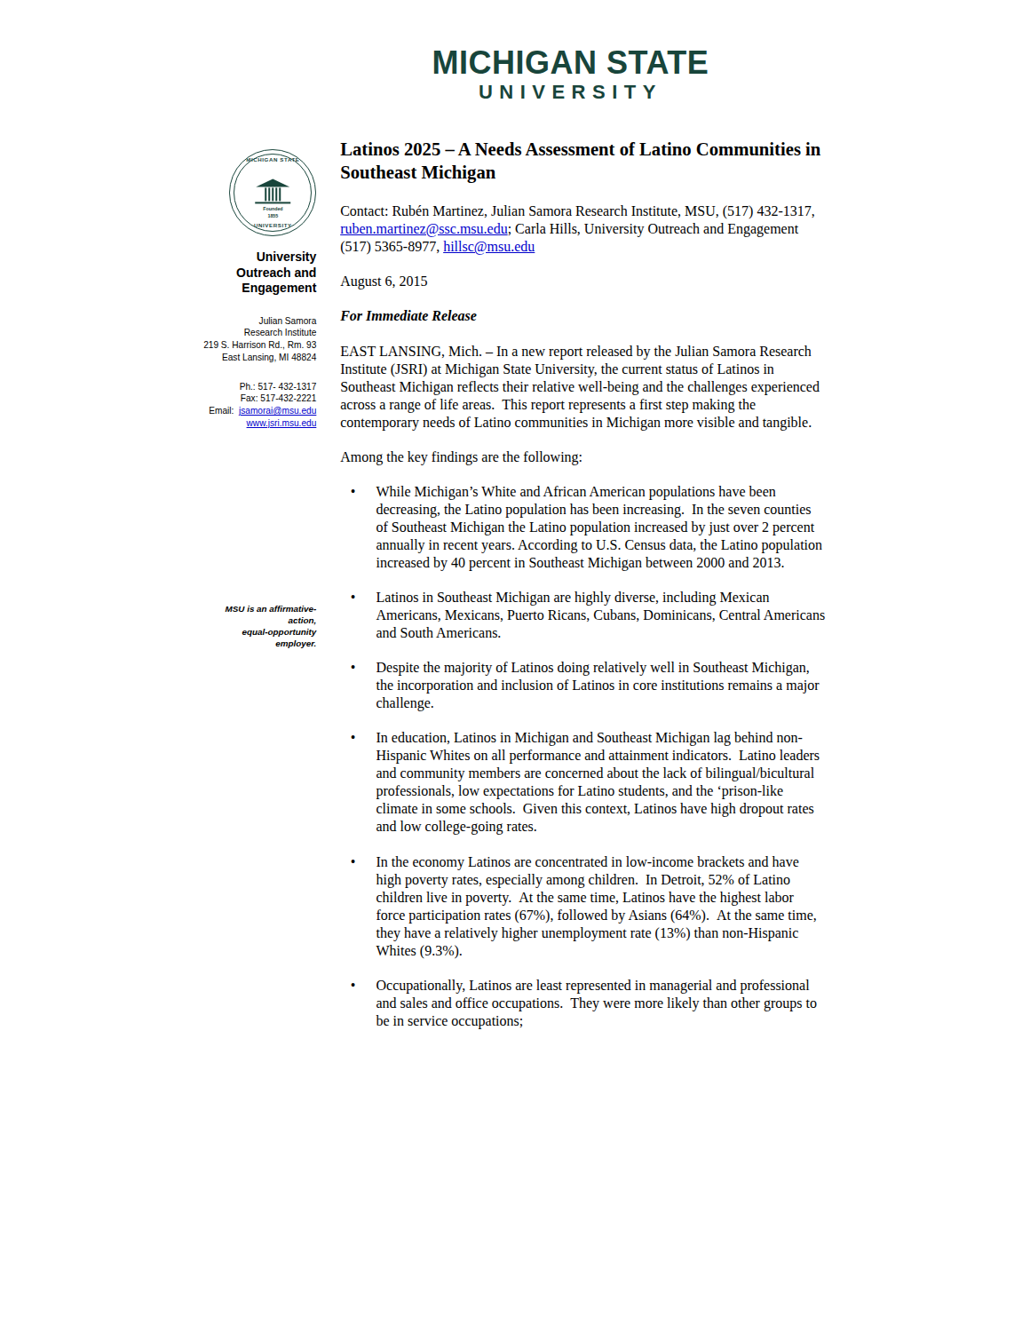MICHIGAN STATE
UNIVERSITY
MICHIGAN STATE
Founded
1855
UNIVERSITY
University
Outreach and
Engagement
Julian Samora
Research Institute
219 S. Harrison Rd., Rm. 93
East Lansing, MI 48824
Ph.: 517- 432-1317
Fax: 517-432-2221
Email: jsamorai@msu.edu
www.jsri.msu.edu
MSU is an affirmative-action,
equal-opportunity employer.
Latinos 2025 – A Needs Assessment of Latino Communities in Southeast Michigan
Contact: Rubén Martinez, Julian Samora Research Institute, MSU, (517) 432-1317,
ruben.martinez@ssc.msu.edu; Carla Hills, University Outreach and Engagement
(517) 5365-8977, hillsc@msu.edu
August 6, 2015
For Immediate Release
EAST LANSING, Mich. – In a new report released by the Julian Samora Research Institute (JSRI) at Michigan State University, the current status of Latinos in Southeast Michigan reflects their relative well-being and the challenges experienced across a range of life areas. This report represents a first step making the contemporary needs of Latino communities in Michigan more visible and tangible.
Among the key findings are the following:
While Michigan’s White and African American populations have been decreasing, the Latino population has been increasing. In the seven counties of Southeast Michigan the Latino population increased by just over 2 percent annually in recent years. According to U.S. Census data, the Latino population increased by 40 percent in Southeast Michigan between 2000 and 2013.
Latinos in Southeast Michigan are highly diverse, including Mexican Americans, Mexicans, Puerto Ricans, Cubans, Dominicans, Central Americans and South Americans.
Despite the majority of Latinos doing relatively well in Southeast Michigan, the incorporation and inclusion of Latinos in core institutions remains a major challenge.
In education, Latinos in Michigan and Southeast Michigan lag behind non-Hispanic Whites on all performance and attainment indicators. Latino leaders and community members are concerned about the lack of bilingual/bicultural professionals, low expectations for Latino students, and the ‘prison-like climate in some schools. Given this context, Latinos have high dropout rates and low college-going rates.
In the economy Latinos are concentrated in low-income brackets and have high poverty rates, especially among children. In Detroit, 52% of Latino children live in poverty. At the same time, Latinos have the highest labor force participation rates (67%), followed by Asians (64%). At the same time, they have a relatively higher unemployment rate (13%) than non-Hispanic Whites (9.3%).
Occupationally, Latinos are least represented in managerial and professional and sales and office occupations. They were more likely than other groups to be in service occupations;